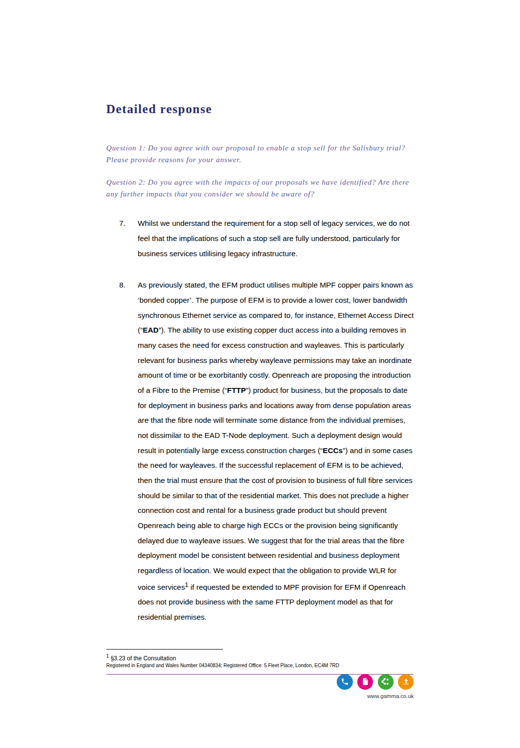Detailed response
Question 1: Do you agree with our proposal to enable a stop sell for the Salisbury trial? Please provide reasons for your answer.
Question 2: Do you agree with the impacts of our proposals we have identified? Are there any further impacts that you consider we should be aware of?
Whilst we understand the requirement for a stop sell of legacy services, we do not feel that the implications of such a stop sell are fully understood, particularly for business services utlilising legacy infrastructure.
As previously stated, the EFM product utilises multiple MPF copper pairs known as ‘bonded copper’. The purpose of EFM is to provide a lower cost, lower bandwidth synchronous Ethernet service as compared to, for instance, Ethernet Access Direct (“EAD”). The ability to use existing copper duct access into a building removes in many cases the need for excess construction and wayleaves. This is particularly relevant for business parks whereby wayleave permissions may take an inordinate amount of time or be exorbitantly costly. Openreach are proposing the introduction of a Fibre to the Premise (“FTTP”) product for business, but the proposals to date for deployment in business parks and locations away from dense population areas are that the fibre node will terminate some distance from the individual premises, not dissimilar to the EAD T-Node deployment. Such a deployment design would result in potentially large excess construction charges (“ECCs”) and in some cases the need for wayleaves. If the successful replacement of EFM is to be achieved, then the trial must ensure that the cost of provision to business of full fibre services should be similar to that of the residential market. This does not preclude a higher connection cost and rental for a business grade product but should prevent Openreach being able to charge high ECCs or the provision being significantly delayed due to wayleave issues. We suggest that for the trial areas that the fibre deployment model be consistent between residential and business deployment regardless of location. We would expect that the obligation to provide WLR for voice services1 if requested be extended to MPF provision for EFM if Openreach does not provide business with the same FTTP deployment model as that for residential premises.
1 §3.23 of the Consultation
Registered in England and Wales Number 04340834; Registered Office: 5 Fleet Place, London, EC4M 7RD
www.gamma.co.uk